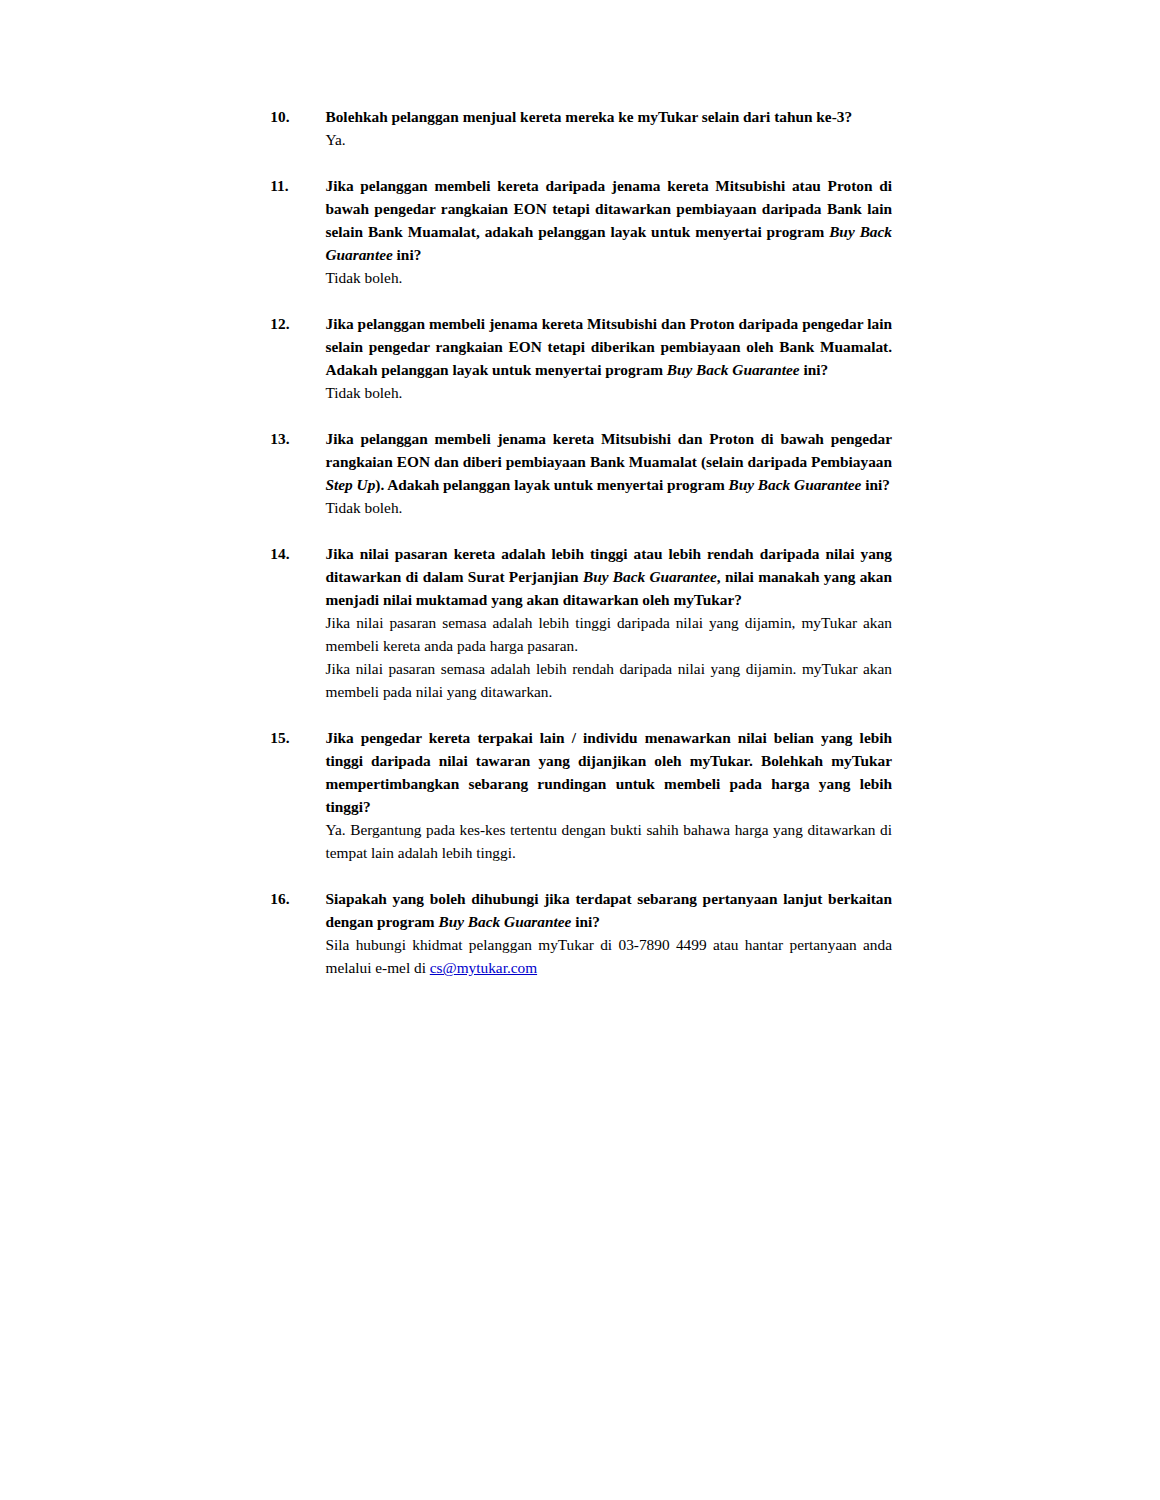10.
Bolehkah pelanggan menjual kereta mereka ke myTukar selain dari tahun ke-3?
Ya.
11.
Jika pelanggan membeli kereta daripada jenama kereta Mitsubishi atau Proton di bawah pengedar rangkaian EON tetapi ditawarkan pembiayaan daripada Bank lain selain Bank Muamalat, adakah pelanggan layak untuk menyertai program Buy Back Guarantee ini?
Tidak boleh.
12.
Jika pelanggan membeli jenama kereta Mitsubishi dan Proton daripada pengedar lain selain pengedar rangkaian EON tetapi diberikan pembiayaan oleh Bank Muamalat. Adakah pelanggan layak untuk menyertai program Buy Back Guarantee ini?
Tidak boleh.
13.
Jika pelanggan membeli jenama kereta Mitsubishi dan Proton di bawah pengedar rangkaian EON dan diberi pembiayaan Bank Muamalat (selain daripada Pembiayaan Step Up). Adakah pelanggan layak untuk menyertai program Buy Back Guarantee ini?
Tidak boleh.
14.
Jika nilai pasaran kereta adalah lebih tinggi atau lebih rendah daripada nilai yang ditawarkan di dalam Surat Perjanjian Buy Back Guarantee, nilai manakah yang akan menjadi nilai muktamad yang akan ditawarkan oleh myTukar?
Jika nilai pasaran semasa adalah lebih tinggi daripada nilai yang dijamin, myTukar akan membeli kereta anda pada harga pasaran.
Jika nilai pasaran semasa adalah lebih rendah daripada nilai yang dijamin. myTukar akan membeli pada nilai yang ditawarkan.
15.
Jika pengedar kereta terpakai lain / individu menawarkan nilai belian yang lebih tinggi daripada nilai tawaran yang dijanjikan oleh myTukar. Bolehkah myTukar mempertimbangkan sebarang rundingan untuk membeli pada harga yang lebih tinggi?
Ya. Bergantung pada kes-kes tertentu dengan bukti sahih bahawa harga yang ditawarkan di tempat lain adalah lebih tinggi.
16.
Siapakah yang boleh dihubungi jika terdapat sebarang pertanyaan lanjut berkaitan dengan program Buy Back Guarantee ini?
Sila hubungi khidmat pelanggan myTukar di 03-7890 4499 atau hantar pertanyaan anda melalui e-mel di cs@mytukar.com